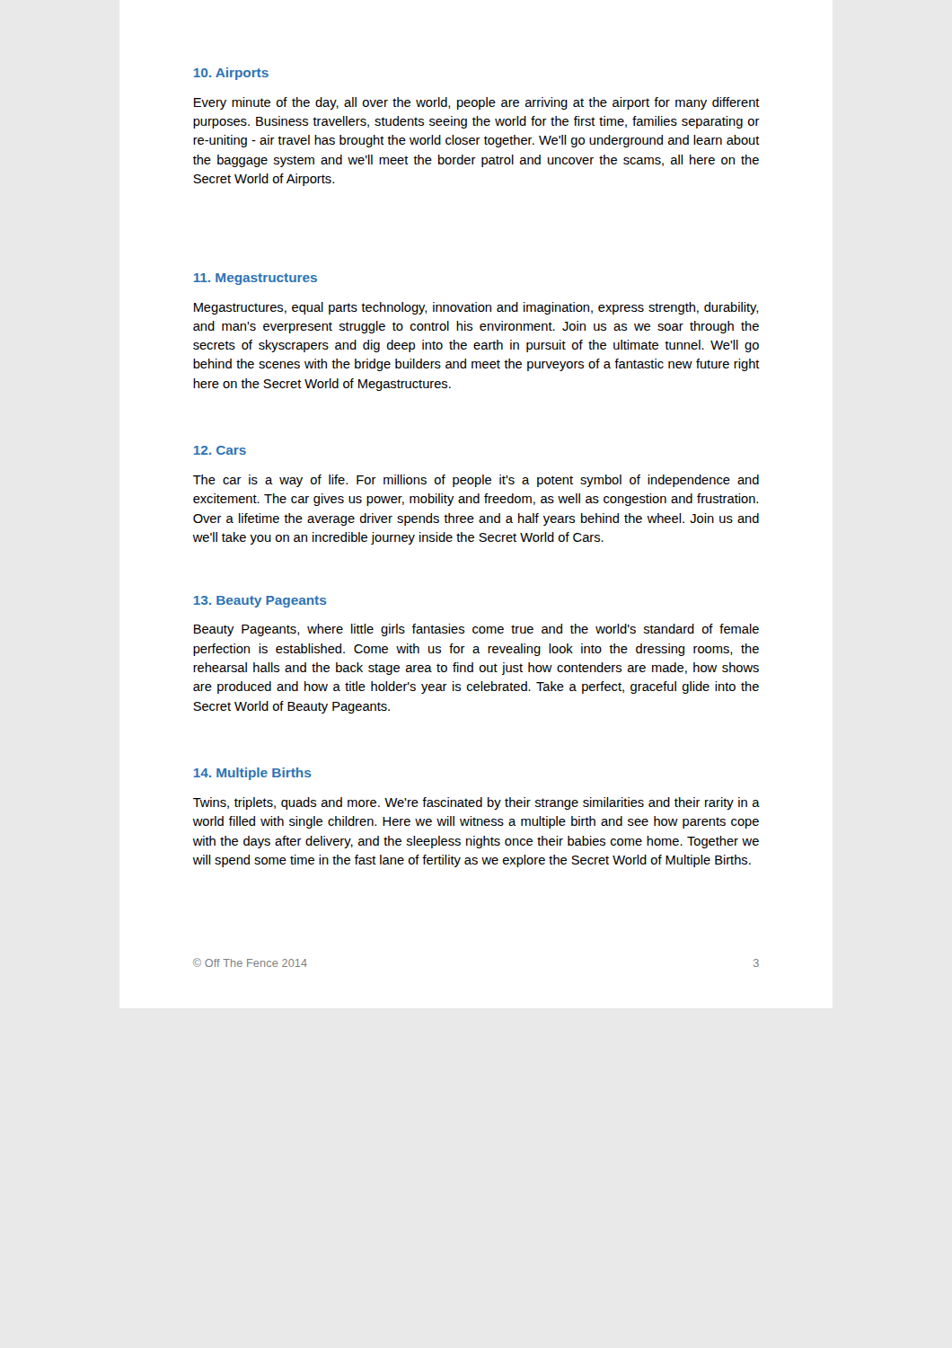10. Airports
Every minute of the day, all over the world, people are arriving at the airport for many different purposes. Business travellers, students seeing the world for the first time, families separating or re-uniting - air travel has brought the world closer together. We'll go underground and learn about the baggage system and we'll meet the border patrol and uncover the scams, all here on the Secret World of Airports.
11. Megastructures
Megastructures, equal parts technology, innovation and imagination, express strength, durability, and man's everpresent struggle to control his environment. Join us as we soar through the secrets of skyscrapers and dig deep into the earth in pursuit of the ultimate tunnel. We'll go behind the scenes with the bridge builders and meet the purveyors of a fantastic new future right here on the Secret World of Megastructures.
12. Cars
The car is a way of life. For millions of people it's a potent symbol of independence and excitement. The car gives us power, mobility and freedom, as well as congestion and frustration. Over a lifetime the average driver spends three and a half years behind the wheel. Join us and we'll take you on an incredible journey inside the Secret World of Cars.
13. Beauty Pageants
Beauty Pageants, where little girls fantasies come true and the world's standard of female perfection is established. Come with us for a revealing look into the dressing rooms, the rehearsal halls and the back stage area to find out just how contenders are made, how shows are produced and how a title holder's year is celebrated. Take a perfect, graceful glide into the Secret World of Beauty Pageants.
14. Multiple Births
Twins, triplets, quads and more. We're fascinated by their strange similarities and their rarity in a world filled with single children. Here we will witness a multiple birth and see how parents cope with the days after delivery, and the sleepless nights once their babies come home. Together we will spend some time in the fast lane of fertility as we explore the Secret World of Multiple Births.
© Off The Fence 2014 3